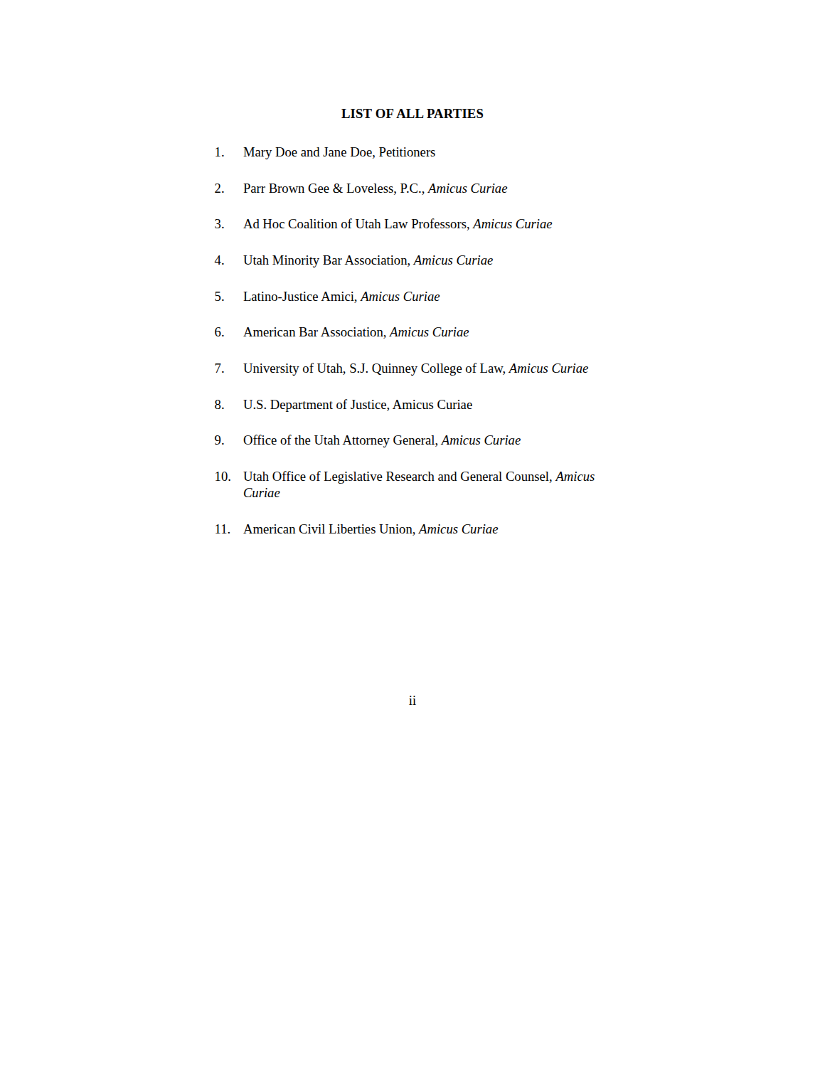LIST OF ALL PARTIES
1. Mary Doe and Jane Doe, Petitioners
2. Parr Brown Gee & Loveless, P.C., Amicus Curiae
3. Ad Hoc Coalition of Utah Law Professors, Amicus Curiae
4. Utah Minority Bar Association, Amicus Curiae
5. Latino-Justice Amici, Amicus Curiae
6. American Bar Association, Amicus Curiae
7. University of Utah, S.J. Quinney College of Law, Amicus Curiae
8. U.S. Department of Justice, Amicus Curiae
9. Office of the Utah Attorney General, Amicus Curiae
10. Utah Office of Legislative Research and General Counsel, Amicus Curiae
11. American Civil Liberties Union, Amicus Curiae
ii